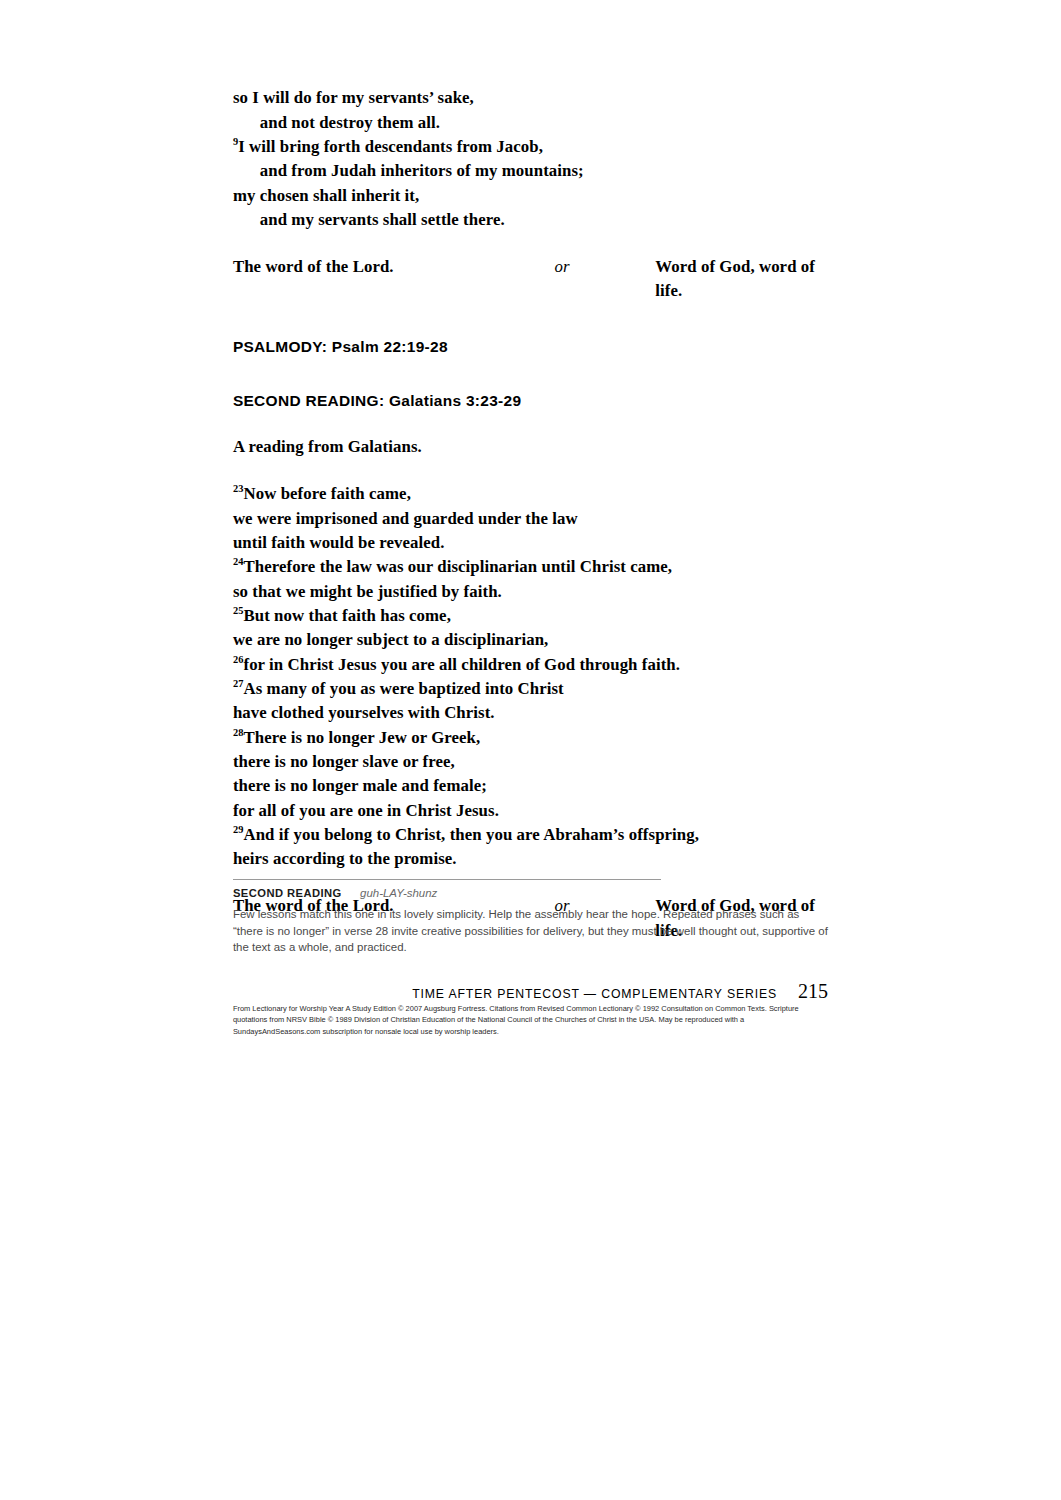so I will do for my servants’ sake,
and not destroy them all.
9I will bring forth descendants from Jacob,
and from Judah inheritors of my mountains;
my chosen shall inherit it,
and my servants shall settle there.
The word of the Lord. or Word of God, word of life.
Psalmody: Psalm 22:19-28
Second Reading: Galatians 3:23-29
A reading from Galatians.
23Now before faith came,
we were imprisoned and guarded under the law
until faith would be revealed.
24Therefore the law was our disciplinarian until Christ came,
so that we might be justified by faith.
25But now that faith has come,
we are no longer subject to a disciplinarian,
26for in Christ Jesus you are all children of God through faith.
27As many of you as were baptized into Christ
have clothed yourselves with Christ.
28There is no longer Jew or Greek,
there is no longer slave or free,
there is no longer male and female;
for all of you are one in Christ Jesus.
29And if you belong to Christ, then you are Abraham’s offspring,
heirs according to the promise.
The word of the Lord. or Word of God, word of life.
Second Reading guh-LAY-shunz
Few lessons match this one in its lovely simplicity. Help the assembly hear the hope. Repeated phrases such as “there is no longer” in verse 28 invite creative possibilities for delivery, but they must be well thought out, supportive of the text as a whole, and practiced.
Time after Pentecost — Complementary Series 215
From Lectionary for Worship Year A Study Edition © 2007 Augsburg Fortress. Citations from Revised Common Lectionary © 1992 Consultation on Common Texts. Scripture quotations from NRSV Bible © 1989 Division of Christian Education of the National Council of the Churches of Christ in the USA. May be reproduced with a SundaysAndSeasons.com subscription for nonsale local use by worship leaders.